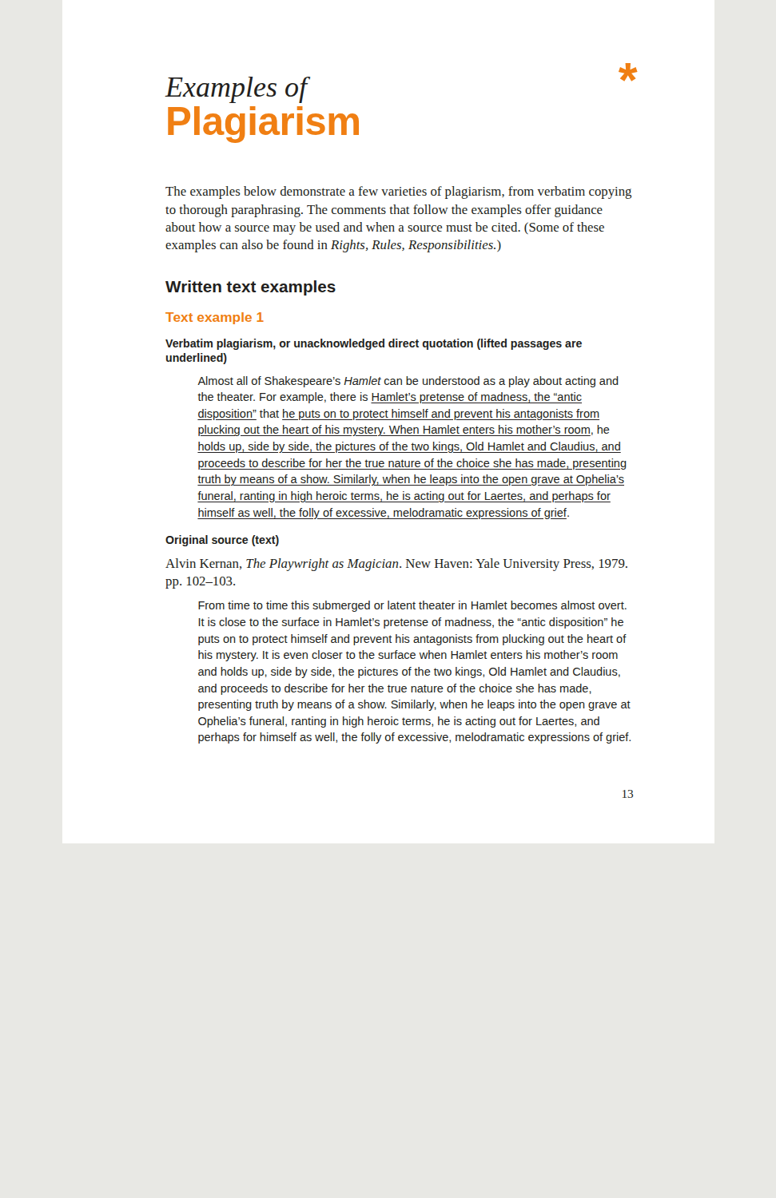*
Examples of
Plagiarism
The examples below demonstrate a few varieties of plagiarism, from verbatim copying to thorough paraphrasing. The comments that follow the examples offer guidance about how a source may be used and when a source must be cited. (Some of these examples can also be found in Rights, Rules, Responsibilities.)
Written text examples
Text example 1
Verbatim plagiarism, or unacknowledged direct quotation (lifted passages are underlined)
Almost all of Shakespeare’s Hamlet can be understood as a play about acting and the theater. For example, there is Hamlet’s pretense of madness, the “antic disposition” that he puts on to protect himself and prevent his antagonists from plucking out the heart of his mystery. When Hamlet enters his mother’s room, he holds up, side by side, the pictures of the two kings, Old Hamlet and Claudius, and proceeds to describe for her the true nature of the choice she has made, presenting truth by means of a show. Similarly, when he leaps into the open grave at Ophelia’s funeral, ranting in high heroic terms, he is acting out for Laertes, and perhaps for himself as well, the folly of excessive, melodramatic expressions of grief.
Original source (text)
Alvin Kernan, The Playwright as Magician. New Haven: Yale University Press, 1979. pp. 102–103.
From time to time this submerged or latent theater in Hamlet becomes almost overt. It is close to the surface in Hamlet’s pretense of madness, the “antic disposition” he puts on to protect himself and prevent his antagonists from plucking out the heart of his mystery. It is even closer to the surface when Hamlet enters his mother’s room and holds up, side by side, the pictures of the two kings, Old Hamlet and Claudius, and proceeds to describe for her the true nature of the choice she has made, presenting truth by means of a show. Similarly, when he leaps into the open grave at Ophelia’s funeral, ranting in high heroic terms, he is acting out for Laertes, and perhaps for himself as well, the folly of excessive, melodramatic expressions of grief.
13